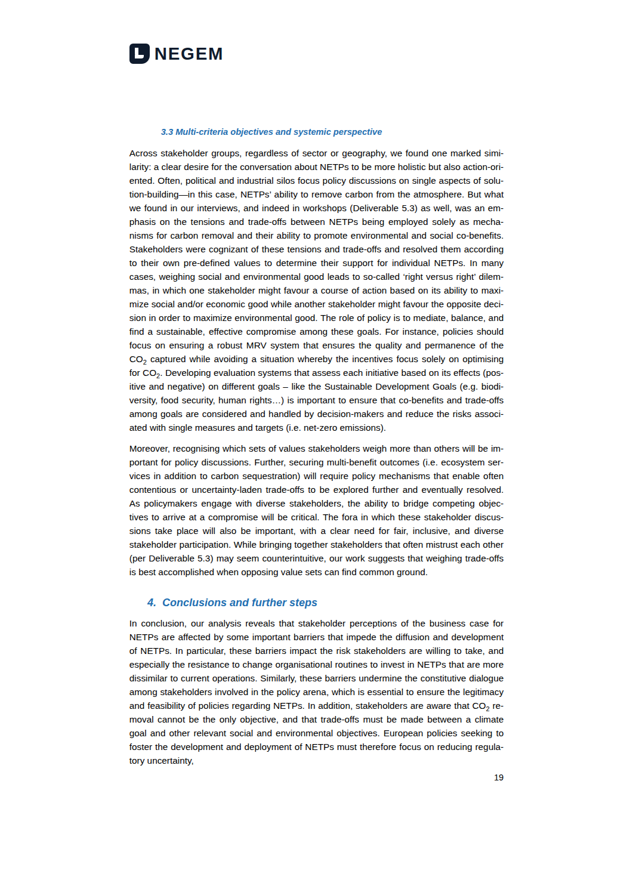NEGEM
3.3 Multi-criteria objectives and systemic perspective
Across stakeholder groups, regardless of sector or geography, we found one marked similarity: a clear desire for the conversation about NETPs to be more holistic but also action-oriented. Often, political and industrial silos focus policy discussions on single aspects of solution-building—in this case, NETPs’ ability to remove carbon from the atmosphere. But what we found in our interviews, and indeed in workshops (Deliverable 5.3) as well, was an emphasis on the tensions and trade-offs between NETPs being employed solely as mechanisms for carbon removal and their ability to promote environmental and social co-benefits. Stakeholders were cognizant of these tensions and trade-offs and resolved them according to their own pre-defined values to determine their support for individual NETPs. In many cases, weighing social and environmental good leads to so-called ‘right versus right’ dilemmas, in which one stakeholder might favour a course of action based on its ability to maximize social and/or economic good while another stakeholder might favour the opposite decision in order to maximize environmental good. The role of policy is to mediate, balance, and find a sustainable, effective compromise among these goals. For instance, policies should focus on ensuring a robust MRV system that ensures the quality and permanence of the CO2 captured while avoiding a situation whereby the incentives focus solely on optimising for CO2. Developing evaluation systems that assess each initiative based on its effects (positive and negative) on different goals – like the Sustainable Development Goals (e.g. biodiversity, food security, human rights…) is important to ensure that co-benefits and trade-offs among goals are considered and handled by decision-makers and reduce the risks associated with single measures and targets (i.e. net-zero emissions).
Moreover, recognising which sets of values stakeholders weigh more than others will be important for policy discussions. Further, securing multi-benefit outcomes (i.e. ecosystem services in addition to carbon sequestration) will require policy mechanisms that enable often contentious or uncertainty-laden trade-offs to be explored further and eventually resolved. As policymakers engage with diverse stakeholders, the ability to bridge competing objectives to arrive at a compromise will be critical. The fora in which these stakeholder discussions take place will also be important, with a clear need for fair, inclusive, and diverse stakeholder participation. While bringing together stakeholders that often mistrust each other (per Deliverable 5.3) may seem counterintuitive, our work suggests that weighing trade-offs is best accomplished when opposing value sets can find common ground.
4. Conclusions and further steps
In conclusion, our analysis reveals that stakeholder perceptions of the business case for NETPs are affected by some important barriers that impede the diffusion and development of NETPs. In particular, these barriers impact the risk stakeholders are willing to take, and especially the resistance to change organisational routines to invest in NETPs that are more dissimilar to current operations. Similarly, these barriers undermine the constitutive dialogue among stakeholders involved in the policy arena, which is essential to ensure the legitimacy and feasibility of policies regarding NETPs. In addition, stakeholders are aware that CO2 removal cannot be the only objective, and that trade-offs must be made between a climate goal and other relevant social and environmental objectives. European policies seeking to foster the development and deployment of NETPs must therefore focus on reducing regulatory uncertainty,
19